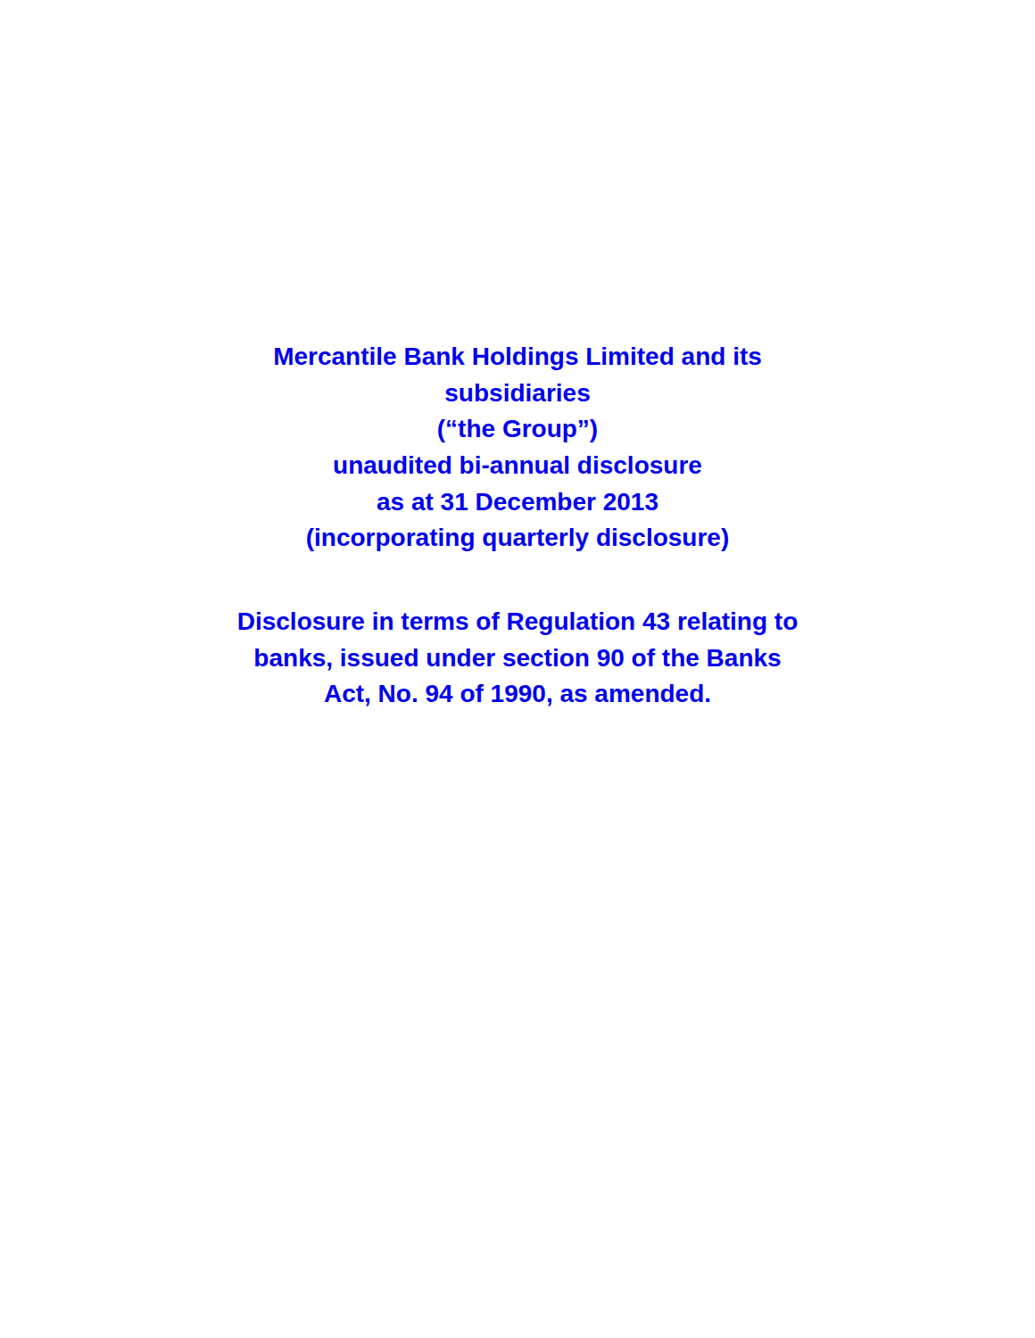Mercantile Bank Holdings Limited and its subsidiaries
(“the Group”)
unaudited bi-annual disclosure
as at 31 December 2013
(incorporating quarterly disclosure)
Disclosure in terms of Regulation 43 relating to banks, issued under section 90 of the Banks Act, No. 94 of 1990, as amended.